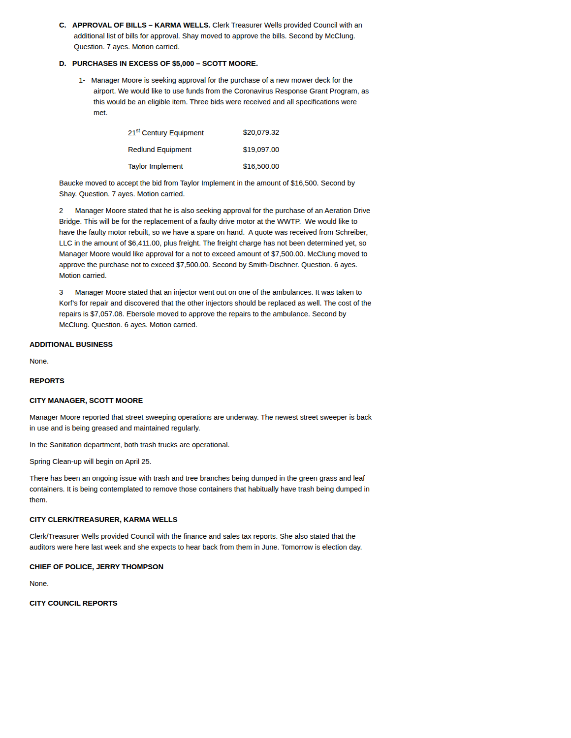C. APPROVAL OF BILLS – KARMA WELLS. Clerk Treasurer Wells provided Council with an additional list of bills for approval. Shay moved to approve the bills. Second by McClung. Question. 7 ayes. Motion carried.
D. PURCHASES IN EXCESS OF $5,000 – SCOTT MOORE.
1- Manager Moore is seeking approval for the purchase of a new mower deck for the airport. We would like to use funds from the Coronavirus Response Grant Program, as this would be an eligible item. Three bids were received and all specifications were met.
| 21 st Century Equipment | $20,079.32 |
| Redlund Equipment | $19,097.00 |
| Taylor Implement | $16,500.00 |
Baucke moved to accept the bid from Taylor Implement in the amount of $16,500. Second by Shay. Question. 7 ayes. Motion carried.
2 Manager Moore stated that he is also seeking approval for the purchase of an Aeration Drive Bridge. This will be for the replacement of a faulty drive motor at the WWTP. We would like to have the faulty motor rebuilt, so we have a spare on hand. A quote was received from Schreiber, LLC in the amount of $6,411.00, plus freight. The freight charge has not been determined yet, so Manager Moore would like approval for a not to exceed amount of $7,500.00. McClung moved to approve the purchase not to exceed $7,500.00. Second by Smith-Dischner. Question. 6 ayes. Motion carried.
3 Manager Moore stated that an injector went out on one of the ambulances. It was taken to Korf’s for repair and discovered that the other injectors should be replaced as well. The cost of the repairs is $7,057.08. Ebersole moved to approve the repairs to the ambulance. Second by McClung. Question. 6 ayes. Motion carried.
ADDITIONAL BUSINESS
None.
REPORTS
CITY MANAGER, SCOTT MOORE
Manager Moore reported that street sweeping operations are underway. The newest street sweeper is back in use and is being greased and maintained regularly.
In the Sanitation department, both trash trucks are operational.
Spring Clean-up will begin on April 25.
There has been an ongoing issue with trash and tree branches being dumped in the green grass and leaf containers. It is being contemplated to remove those containers that habitually have trash being dumped in them.
CITY CLERK/TREASURER, KARMA WELLS
Clerk/Treasurer Wells provided Council with the finance and sales tax reports. She also stated that the auditors were here last week and she expects to hear back from them in June. Tomorrow is election day.
CHIEF OF POLICE, JERRY THOMPSON
None.
CITY COUNCIL REPORTS